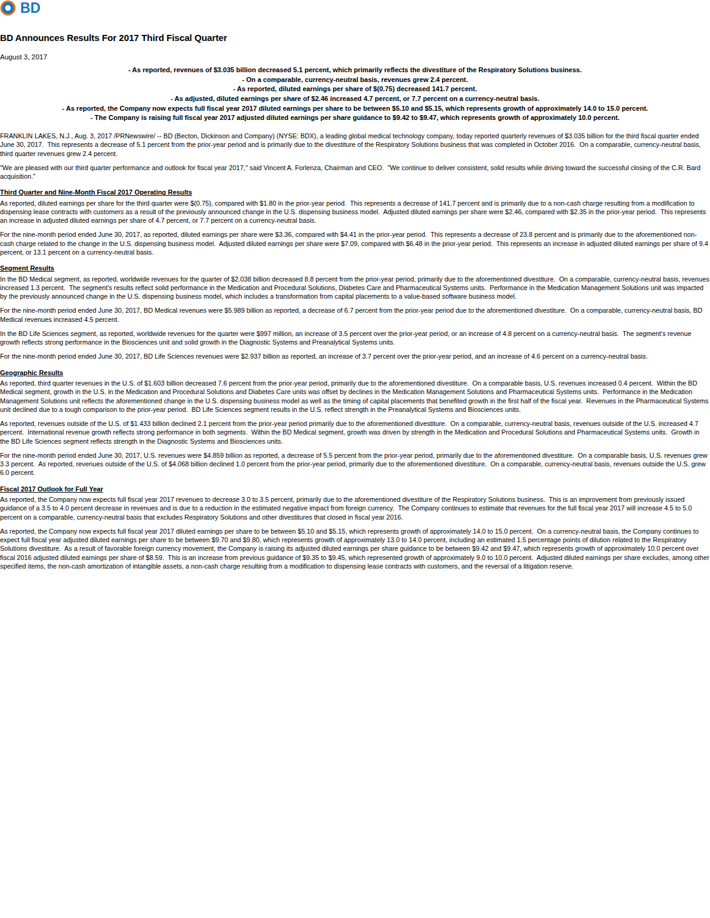BD
BD Announces Results For 2017 Third Fiscal Quarter
August 3, 2017
- As reported, revenues of $3.035 billion decreased 5.1 percent, which primarily reflects the divestiture of the Respiratory Solutions business.
- On a comparable, currency-neutral basis, revenues grew 2.4 percent.
- As reported, diluted earnings per share of $(0.75) decreased 141.7 percent.
- As adjusted, diluted earnings per share of $2.46 increased 4.7 percent, or 7.7 percent on a currency-neutral basis.
- As reported, the Company now expects full fiscal year 2017 diluted earnings per share to be between $5.10 and $5.15, which represents growth of approximately 14.0 to 15.0 percent.
- The Company is raising full fiscal year 2017 adjusted diluted earnings per share guidance to $9.42 to $9.47, which represents growth of approximately 10.0 percent.
FRANKLIN LAKES, N.J., Aug. 3, 2017 /PRNewswire/ -- BD (Becton, Dickinson and Company) (NYSE: BDX), a leading global medical technology company, today reported quarterly revenues of $3.035 billion for the third fiscal quarter ended June 30, 2017. This represents a decrease of 5.1 percent from the prior-year period and is primarily due to the divestiture of the Respiratory Solutions business that was completed in October 2016. On a comparable, currency-neutral basis, third quarter revenues grew 2.4 percent.
"We are pleased with our third quarter performance and outlook for fiscal year 2017," said Vincent A. Forlenza, Chairman and CEO. "We continue to deliver consistent, solid results while driving toward the successful closing of the C.R. Bard acquisition."
Third Quarter and Nine-Month Fiscal 2017 Operating Results
As reported, diluted earnings per share for the third quarter were $(0.75), compared with $1.80 in the prior-year period. This represents a decrease of 141.7 percent and is primarily due to a non-cash charge resulting from a modification to dispensing lease contracts with customers as a result of the previously announced change in the U.S. dispensing business model. Adjusted diluted earnings per share were $2.46, compared with $2.35 in the prior-year period. This represents an increase in adjusted diluted earnings per share of 4.7 percent, or 7.7 percent on a currency-neutral basis.
For the nine-month period ended June 30, 2017, as reported, diluted earnings per share were $3.36, compared with $4.41 in the prior-year period. This represents a decrease of 23.8 percent and is primarily due to the aforementioned non-cash charge related to the change in the U.S. dispensing business model. Adjusted diluted earnings per share were $7.09, compared with $6.48 in the prior-year period. This represents an increase in adjusted diluted earnings per share of 9.4 percent, or 13.1 percent on a currency-neutral basis.
Segment Results
In the BD Medical segment, as reported, worldwide revenues for the quarter of $2.038 billion decreased 8.8 percent from the prior-year period, primarily due to the aforementioned divestiture. On a comparable, currency-neutral basis, revenues increased 1.3 percent. The segment's results reflect solid performance in the Medication and Procedural Solutions, Diabetes Care and Pharmaceutical Systems units. Performance in the Medication Management Solutions unit was impacted by the previously announced change in the U.S. dispensing business model, which includes a transformation from capital placements to a value-based software business model.
For the nine-month period ended June 30, 2017, BD Medical revenues were $5.989 billion as reported, a decrease of 6.7 percent from the prior-year period due to the aforementioned divestiture. On a comparable, currency-neutral basis, BD Medical revenues increased 4.5 percent.
In the BD Life Sciences segment, as reported, worldwide revenues for the quarter were $997 million, an increase of 3.5 percent over the prior-year period, or an increase of 4.8 percent on a currency-neutral basis. The segment's revenue growth reflects strong performance in the Biosciences unit and solid growth in the Diagnostic Systems and Preanalytical Systems units.
For the nine-month period ended June 30, 2017, BD Life Sciences revenues were $2.937 billion as reported, an increase of 3.7 percent over the prior-year period, and an increase of 4.6 percent on a currency-neutral basis.
Geographic Results
As reported, third quarter revenues in the U.S. of $1.603 billion decreased 7.6 percent from the prior-year period, primarily due to the aforementioned divestiture. On a comparable basis, U.S. revenues increased 0.4 percent. Within the BD Medical segment, growth in the U.S. in the Medication and Procedural Solutions and Diabetes Care units was offset by declines in the Medication Management Solutions and Pharmaceutical Systems units. Performance in the Medication Management Solutions unit reflects the aforementioned change in the U.S. dispensing business model as well as the timing of capital placements that benefited growth in the first half of the fiscal year. Revenues in the Pharmaceutical Systems unit declined due to a tough comparison to the prior-year period. BD Life Sciences segment results in the U.S. reflect strength in the Preanalytical Systems and Biosciences units.
As reported, revenues outside of the U.S. of $1.433 billion declined 2.1 percent from the prior-year period primarily due to the aforementioned divestiture. On a comparable, currency-neutral basis, revenues outside of the U.S. increased 4.7 percent. International revenue growth reflects strong performance in both segments. Within the BD Medical segment, growth was driven by strength in the Medication and Procedural Solutions and Pharmaceutical Systems units. Growth in the BD Life Sciences segment reflects strength in the Diagnostic Systems and Biosciences units.
For the nine-month period ended June 30, 2017, U.S. revenues were $4.859 billion as reported, a decrease of 5.5 percent from the prior-year period, primarily due to the aforementioned divestiture. On a comparable basis, U.S. revenues grew 3.3 percent. As reported, revenues outside of the U.S. of $4.068 billion declined 1.0 percent from the prior-year period, primarily due to the aforementioned divestiture. On a comparable, currency-neutral basis, revenues outside the U.S. grew 6.0 percent.
Fiscal 2017 Outlook for Full Year
As reported, the Company now expects full fiscal year 2017 revenues to decrease 3.0 to 3.5 percent, primarily due to the aforementioned divestiture of the Respiratory Solutions business. This is an improvement from previously issued guidance of a 3.5 to 4.0 percent decrease in revenues and is due to a reduction in the estimated negative impact from foreign currency. The Company continues to estimate that revenues for the full fiscal year 2017 will increase 4.5 to 5.0 percent on a comparable, currency-neutral basis that excludes Respiratory Solutions and other divestitures that closed in fiscal year 2016.
As reported, the Company now expects full fiscal year 2017 diluted earnings per share to be between $5.10 and $5.15, which represents growth of approximately 14.0 to 15.0 percent. On a currency-neutral basis, the Company continues to expect full fiscal year adjusted diluted earnings per share to be between $9.70 and $9.80, which represents growth of approximately 13.0 to 14.0 percent, including an estimated 1.5 percentage points of dilution related to the Respiratory Solutions divestiture. As a result of favorable foreign currency movement, the Company is raising its adjusted diluted earnings per share guidance to be between $9.42 and $9.47, which represents growth of approximately 10.0 percent over fiscal 2016 adjusted diluted earnings per share of $8.59. This is an increase from previous guidance of $9.35 to $9.45, which represented growth of approximately 9.0 to 10.0 percent. Adjusted diluted earnings per share excludes, among other specified items, the non-cash amortization of intangible assets, a non-cash charge resulting from a modification to dispensing lease contracts with customers, and the reversal of a litigation reserve.